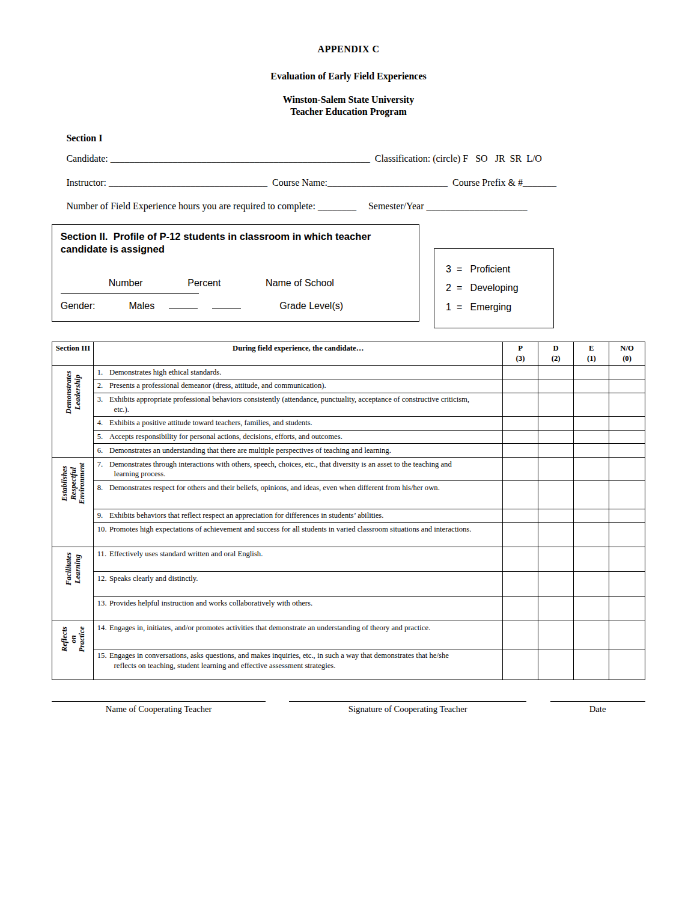APPENDIX C
Evaluation of Early Field Experiences
Winston-Salem State University
Teacher Education Program
Section I
Candidate: ______________________________________________________ Classification: (circle) F SO JR SR L/O
Instructor: _________________________________ Course Name:_________________________ Course Prefix & #_______
Number of Field Experience hours you are required to complete: ________ Semester/Year _____________________
Section II. Profile of P-12 students in classroom in which teacher candidate is assigned
Number Percent Name of School
Gender: Males Grade Level(s)
3 = Proficient
2 = Developing
1 = Emerging
| Section III | During field experience, the candidate… | P (3) | D (2) | E (1) | N/O (0) |
| --- | --- | --- | --- | --- | --- |
| Demonstrates Leadership | 1. Demonstrates high ethical standards. | | | | |
| 2. Presents a professional demeanor (dress, attitude, and communication). | | | | |
| 3. Exhibits appropriate professional behaviors consistently (attendance, punctuality, acceptance of constructive criticism, etc.). | | | | |
| 4. Exhibits a positive attitude toward teachers, families, and students. | | | | |
| 5. Accepts responsibility for personal actions, decisions, efforts, and outcomes. | | | | |
| 6. Demonstrates an understanding that there are multiple perspectives of teaching and learning. | | | | |
| Establishes Respectful Environment | 7. Demonstrates through interactions with others, speech, choices, etc., that diversity is an asset to the teaching and learning process. | | | | |
| 8. Demonstrates respect for others and their beliefs, opinions, and ideas, even when different from his/her own. | | | | |
| 9. Exhibits behaviors that reflect respect an appreciation for differences in students’ abilities. | | | | |
| 10. Promotes high expectations of achievement and success for all students in varied classroom situations and interactions. | | | | |
| Facilitates Learning | 11. Effectively uses standard written and oral English. | | | | |
| 12. Speaks clearly and distinctly. | | | | |
| 13. Provides helpful instruction and works collaboratively with others. | | | | |
| Reflects on Practice | 14. Engages in, initiates, and/or promotes activities that demonstrate an understanding of theory and practice. | | | | |
| 15. Engages in conversations, asks questions, and makes inquiries, etc., in such a way that demonstrates that he/she reflects on teaching, student learning and effective assessment strategies. | | | | |
Name of Cooperating Teacher
Signature of Cooperating Teacher
Date